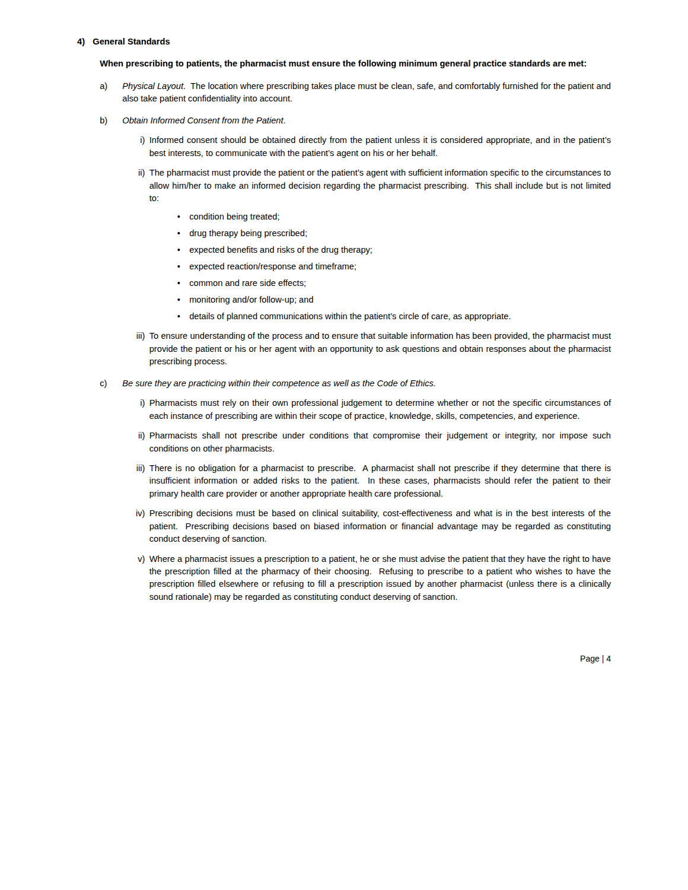4)
General Standards
When prescribing to patients, the pharmacist must ensure the following minimum general practice standards are met:
a) Physical Layout. The location where prescribing takes place must be clean, safe, and comfortably furnished for the patient and also take patient confidentiality into account.
b) Obtain Informed Consent from the Patient.
i) Informed consent should be obtained directly from the patient unless it is considered appropriate, and in the patient’s best interests, to communicate with the patient’s agent on his or her behalf.
ii) The pharmacist must provide the patient or the patient’s agent with sufficient information specific to the circumstances to allow him/her to make an informed decision regarding the pharmacist prescribing. This shall include but is not limited to:
condition being treated;
drug therapy being prescribed;
expected benefits and risks of the drug therapy;
expected reaction/response and timeframe;
common and rare side effects;
monitoring and/or follow-up; and
details of planned communications within the patient’s circle of care, as appropriate.
iii) To ensure understanding of the process and to ensure that suitable information has been provided, the pharmacist must provide the patient or his or her agent with an opportunity to ask questions and obtain responses about the pharmacist prescribing process.
c) Be sure they are practicing within their competence as well as the Code of Ethics.
i) Pharmacists must rely on their own professional judgement to determine whether or not the specific circumstances of each instance of prescribing are within their scope of practice, knowledge, skills, competencies, and experience.
ii) Pharmacists shall not prescribe under conditions that compromise their judgement or integrity, nor impose such conditions on other pharmacists.
iii) There is no obligation for a pharmacist to prescribe. A pharmacist shall not prescribe if they determine that there is insufficient information or added risks to the patient. In these cases, pharmacists should refer the patient to their primary health care provider or another appropriate health care professional.
iv) Prescribing decisions must be based on clinical suitability, cost-effectiveness and what is in the best interests of the patient. Prescribing decisions based on biased information or financial advantage may be regarded as constituting conduct deserving of sanction.
v) Where a pharmacist issues a prescription to a patient, he or she must advise the patient that they have the right to have the prescription filled at the pharmacy of their choosing. Refusing to prescribe to a patient who wishes to have the prescription filled elsewhere or refusing to fill a prescription issued by another pharmacist (unless there is a clinically sound rationale) may be regarded as constituting conduct deserving of sanction.
Page | 4